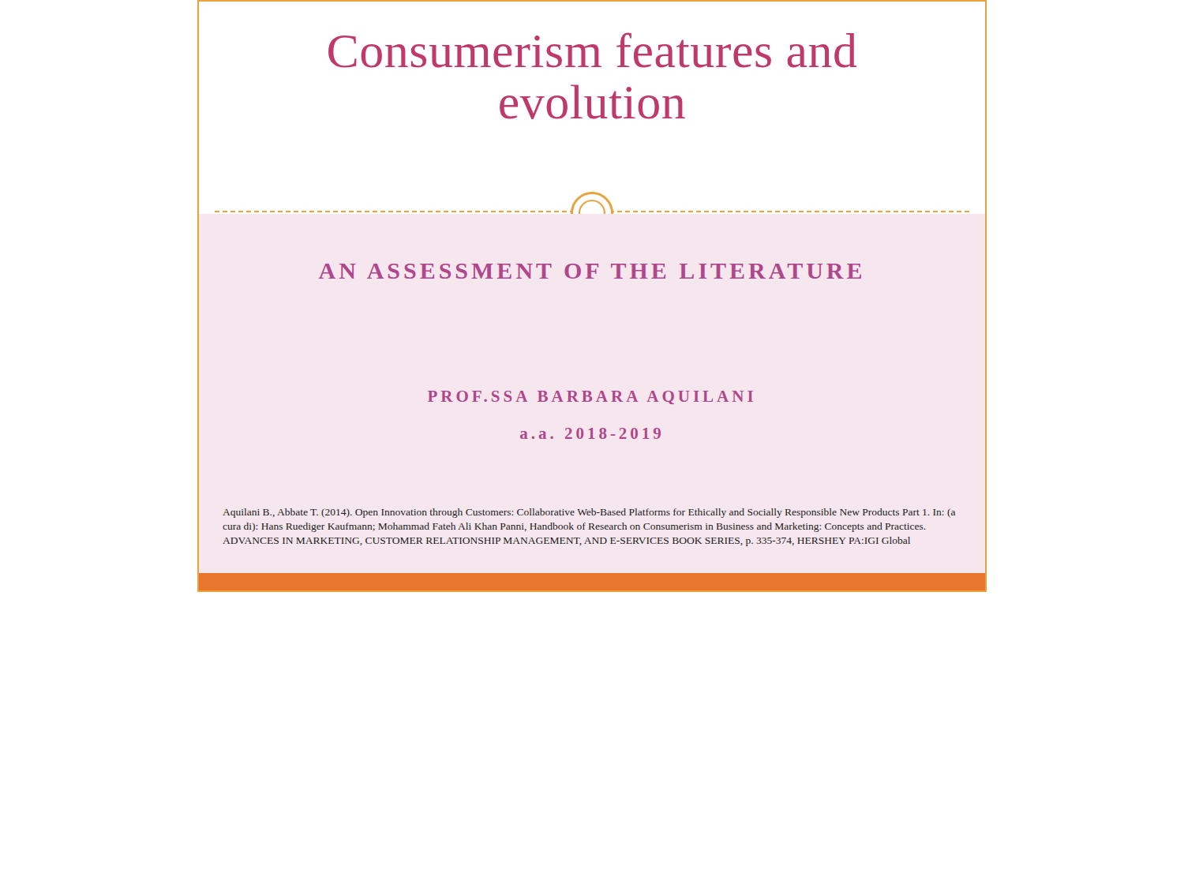Consumerism features and evolution
An assessment of the literature
Prof.ssa Barbara Aquilani
a.a. 2018-2019
Aquilani B., Abbate T. (2014). Open Innovation through Customers: Collaborative Web-Based Platforms for Ethically and Socially Responsible New Products Part 1. In: (a cura di): Hans Ruediger Kaufmann; Mohammad Fateh Ali Khan Panni, Handbook of Research on Consumerism in Business and Marketing: Concepts and Practices. ADVANCES IN MARKETING, CUSTOMER RELATIONSHIP MANAGEMENT, AND E-SERVICES BOOK SERIES, p. 335-374, HERSHEY PA:IGI Global